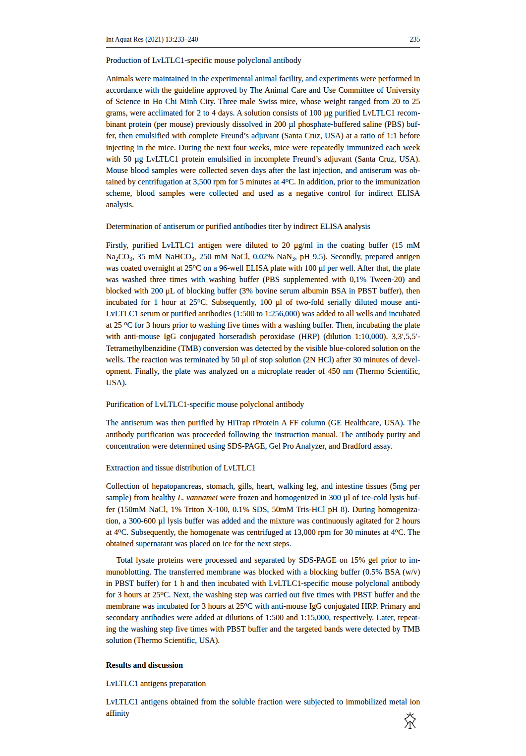Int Aquat Res (2021) 13:233–240 235
Production of LvLTLC1-specific mouse polyclonal antibody
Animals were maintained in the experimental animal facility, and experiments were performed in accordance with the guideline approved by The Animal Care and Use Committee of University of Science in Ho Chi Minh City. Three male Swiss mice, whose weight ranged from 20 to 25 grams, were acclimated for 2 to 4 days. A solution consists of 100 µg purified LvLTLC1 recombinant protein (per mouse) previously dissolved in 200 µl phosphate-buffered saline (PBS) buffer, then emulsified with complete Freund’s adjuvant (Santa Cruz, USA) at a ratio of 1:1 before injecting in the mice. During the next four weeks, mice were repeatedly immunized each week with 50 µg LvLTLC1 protein emulsified in incomplete Freund’s adjuvant (Santa Cruz, USA). Mouse blood samples were collected seven days after the last injection, and antiserum was obtained by centrifugation at 3,500 rpm for 5 minutes at 4o C. In addition, prior to the immunization scheme, blood samples were collected and used as a negative control for indirect ELISA analysis.
Determination of antiserum or purified antibodies titer by indirect ELISA analysis
Firstly, purified LvLTLC1 antigen were diluted to 20 μg/ml in the coating buffer (15 mM Na2CO3, 35 mM NaHCO3, 250 mM NaCl, 0.02% NaN3, pH 9.5). Secondly, prepared antigen was coated overnight at 25o C on a 96-well ELISA plate with 100 μl per well. After that, the plate was washed three times with washing buffer (PBS supplemented with 0,1% Tween-20) and blocked with 200 μL of blocking buffer (3% bovine serum albumin BSA in PBST buffer), then incubated for 1 hour at 25o C. Subsequently, 100 μl of two-fold serially diluted mouse anti-LvLTLC1 serum or purified antibodies (1:500 to 1:256,000) was added to all wells and incubated at 25 o C for 3 hours prior to washing five times with a washing buffer. Then, incubating the plate with anti-mouse IgG conjugated horseradish peroxidase (HRP) (dilution 1:10,000). 3,3′,5,5′-Tetramethylbenzidine (TMB) conversion was detected by the visible blue-colored solution on the wells. The reaction was terminated by 50 μl of stop solution (2N HCl) after 30 minutes of development. Finally, the plate was analyzed on a microplate reader of 450 nm (Thermo Scientific, USA).
Purification of LvLTLC1-specific mouse polyclonal antibody
The antiserum was then purified by HiTrap rProtein A FF column (GE Healthcare, USA). The antibody purification was proceeded following the instruction manual. The antibody purity and concentration were determined using SDS-PAGE, Gel Pro Analyzer, and Bradford assay.
Extraction and tissue distribution of LvLTLC1
Collection of hepatopancreas, stomach, gills, heart, walking leg, and intestine tissues (5mg per sample) from healthy L. vannamei were frozen and homogenized in 300 µl of ice-cold lysis buffer (150mM NaCl, 1% Triton X-100, 0.1% SDS, 50mM Tris-HCl pH 8). During homogenization, a 300-600 µl lysis buffer was added and the mixture was continuously agitated for 2 hours at 4o C. Subsequently, the homogenate was centrifuged at 13,000 rpm for 30 minutes at 4o C. The obtained supernatant was placed on ice for the next steps.
Total lysate proteins were processed and separated by SDS-PAGE on 15% gel prior to immunoblotting. The transferred membrane was blocked with a blocking buffer (0.5% BSA (w/v) in PBST buffer) for 1 h and then incubated with LvLTLC1-specific mouse polyclonal antibody for 3 hours at 25o C. Next, the washing step was carried out five times with PBST buffer and the membrane was incubated for 3 hours at 25o C with anti-mouse IgG conjugated HRP. Primary and secondary antibodies were added at dilutions of 1:500 and 1:15,000, respectively. Later, repeating the washing step five times with PBST buffer and the targeted bands were detected by TMB solution (Thermo Scientific, USA).
Results and discussion
LvLTLC1 antigens preparation
LvLTLC1 antigens obtained from the soluble fraction were subjected to immobilized metal ion affinity